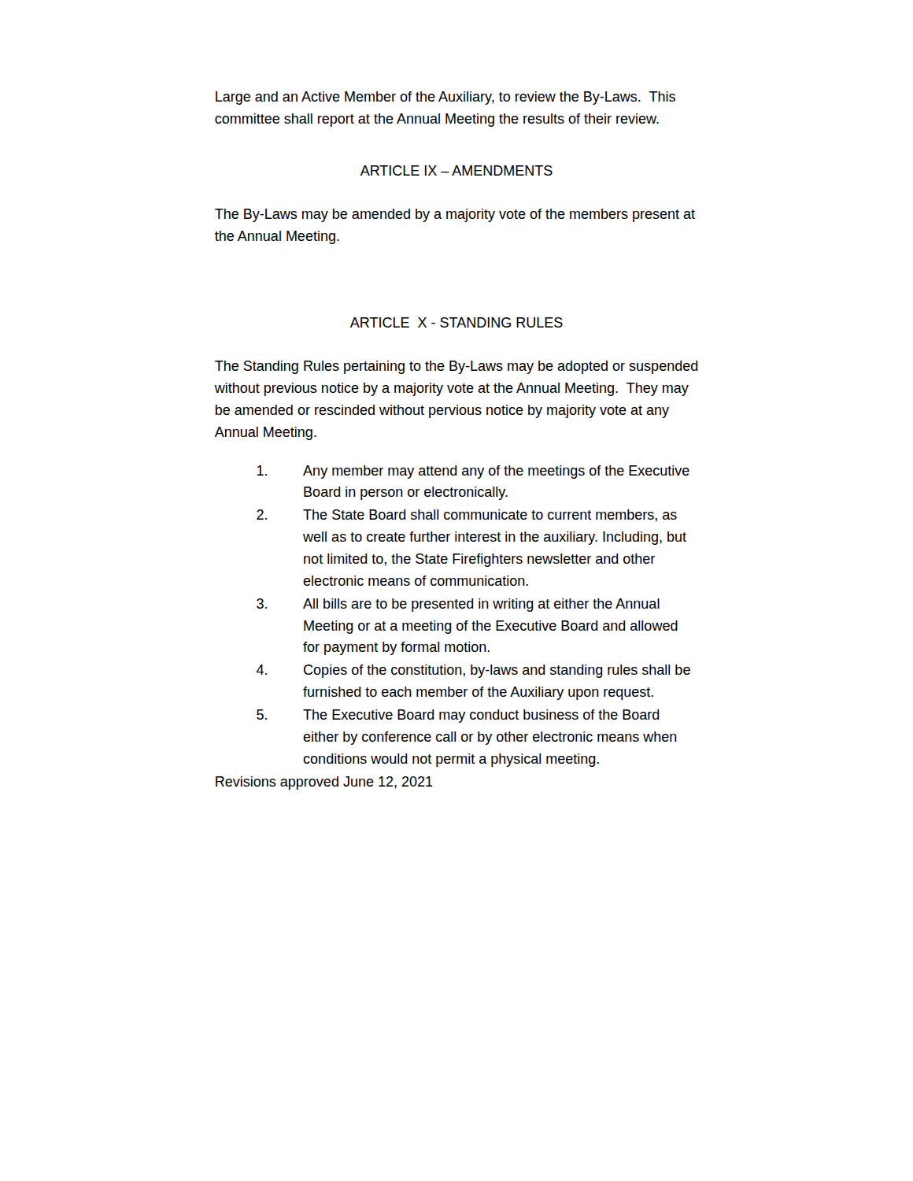Large and an Active Member of the Auxiliary, to review the By-Laws. This committee shall report at the Annual Meeting the results of their review.
ARTICLE IX – AMENDMENTS
The By-Laws may be amended by a majority vote of the members present at the Annual Meeting.
ARTICLE X - STANDING RULES
The Standing Rules pertaining to the By-Laws may be adopted or suspended without previous notice by a majority vote at the Annual Meeting. They may be amended or rescinded without pervious notice by majority vote at any Annual Meeting.
Any member may attend any of the meetings of the Executive Board in person or electronically.
The State Board shall communicate to current members, as well as to create further interest in the auxiliary. Including, but not limited to, the State Firefighters newsletter and other electronic means of communication.
All bills are to be presented in writing at either the Annual Meeting or at a meeting of the Executive Board and allowed for payment by formal motion.
Copies of the constitution, by-laws and standing rules shall be furnished to each member of the Auxiliary upon request.
The Executive Board may conduct business of the Board either by conference call or by other electronic means when conditions would not permit a physical meeting.
Revisions approved June 12, 2021